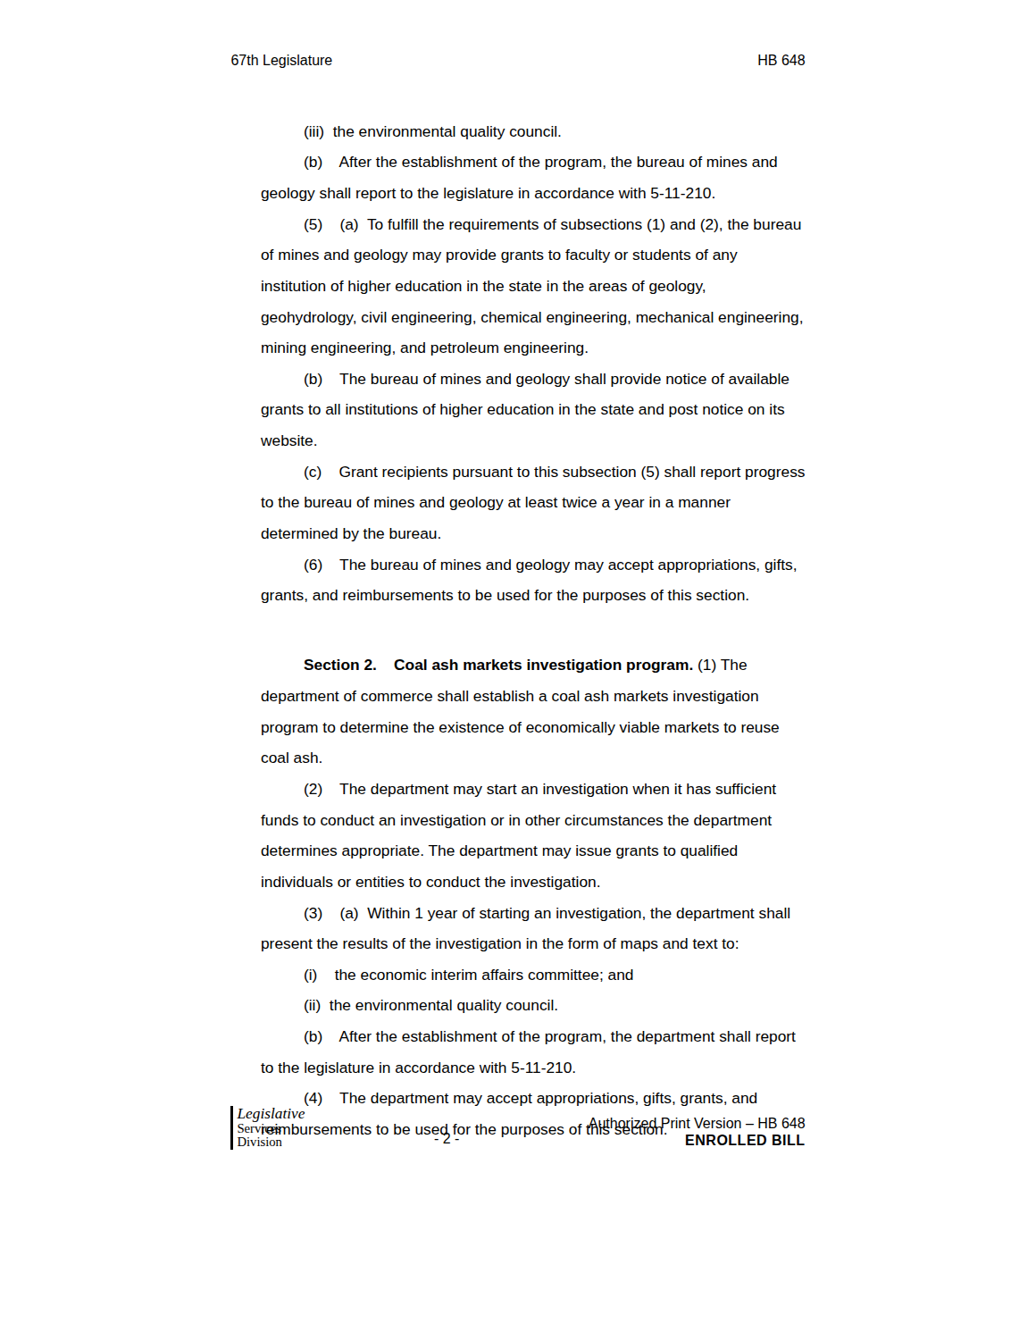67th Legislature
HB 648
(iii) the environmental quality council.
(b) After the establishment of the program, the bureau of mines and geology shall report to the legislature in accordance with 5-11-210.
(5) (a) To fulfill the requirements of subsections (1) and (2), the bureau of mines and geology may provide grants to faculty or students of any institution of higher education in the state in the areas of geology, geohydrology, civil engineering, chemical engineering, mechanical engineering, mining engineering, and petroleum engineering.
(b) The bureau of mines and geology shall provide notice of available grants to all institutions of higher education in the state and post notice on its website.
(c) Grant recipients pursuant to this subsection (5) shall report progress to the bureau of mines and geology at least twice a year in a manner determined by the bureau.
(6) The bureau of mines and geology may accept appropriations, gifts, grants, and reimbursements to be used for the purposes of this section.
Section 2. Coal ash markets investigation program. (1) The department of commerce shall establish a coal ash markets investigation program to determine the existence of economically viable markets to reuse coal ash.
(2) The department may start an investigation when it has sufficient funds to conduct an investigation or in other circumstances the department determines appropriate. The department may issue grants to qualified individuals or entities to conduct the investigation.
(3) (a) Within 1 year of starting an investigation, the department shall present the results of the investigation in the form of maps and text to:
(i) the economic interim affairs committee; and
(ii) the environmental quality council.
(b) After the establishment of the program, the department shall report to the legislature in accordance with 5-11-210.
(4) The department may accept appropriations, gifts, grants, and reimbursements to be used for the purposes of this section.
Legislative Services Division
- 2 -
Authorized Print Version – HB 648
ENROLLED BILL